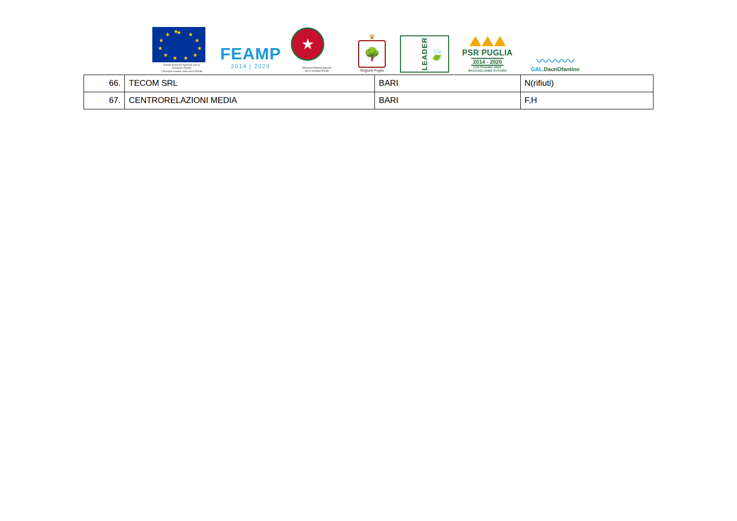★ ★ ★ ★ ★ ★ ★ ★ ★ ★ ★ ★
Fondo Europeo Agricolo per lo
Sviluppo Rurale
L'Europa investe nelle zone Rurali
FEAMP
2014 | 2020
★
Ministero Politiche Agricole
per lo Sviluppo Rurale
♛
🌳
Regione Puglia
LEADER 🍃
⛰⛰⛰
PSR PUGLIA
2014 - 2020
COLTIVIAMO IDEE
RACCOGLIAMO FUTURO
〰〰〰
GAL.DaunOfantino
| 66. | TECOM SRL | BARI | N(rifiuti) |
| 67. | CENTRORELAZIONI MEDIA | BARI | F,H |